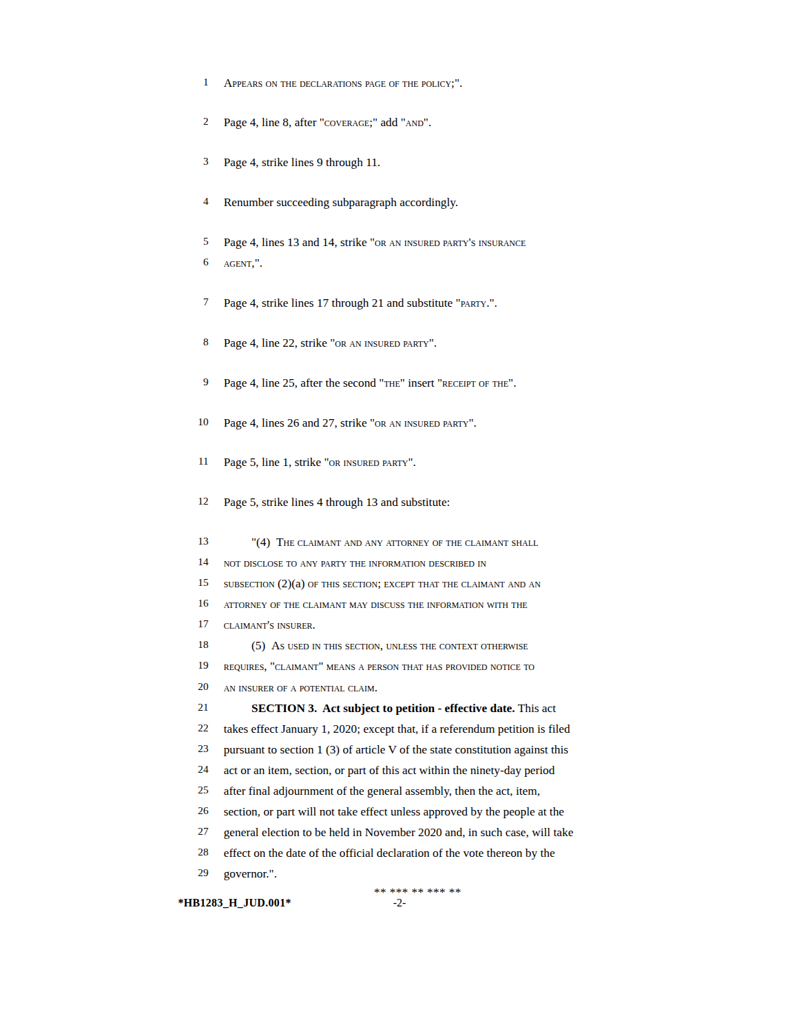| 1 | Appears on the declarations page of the policy; ". |
| 2 | Page 4, line 8, after " coverage; " add " and ". |
| 3 | Page 4, strike lines 9 through 11. |
| 4 | Renumber succeeding subparagraph accordingly. |
| 5 | Page 4, lines 13 and 14, strike " or an insured party's insurance |
| 6 | agent ,". |
| 7 | Page 4, strike lines 17 through 21 and substitute " party .". |
| 8 | Page 4, line 22, strike " or an insured party ". |
| 9 | Page 4, line 25, after the second " the " insert " receipt of the ". |
| 10 | Page 4, lines 26 and 27, strike " or an insured party ". |
| 11 | Page 5, line 1, strike " or insured party ". |
| 12 | Page 5, strike lines 4 through 13 and substitute: |
| 13 | "(4) The claimant and any attorney of the claimant shall |
| 14 | not disclose to any party the information described in |
| 15 | subsection (2)(a) of this section; except that the claimant and an |
| 16 | attorney of the claimant may discuss the information with the |
| 17 | claimant's insurer. |
| 18 | (5) As used in this section, unless the context otherwise |
| 19 | requires, " claimant " means a person that has provided notice to |
| 20 | an insurer of a potential claim. |
| 21 | SECTION 3. Act subject to petition - effective date. This act |
| 22 | takes effect January 1, 2020; except that, if a referendum petition is filed |
| 23 | pursuant to section 1 (3) of article V of the state constitution against this |
| 24 | act or an item, section, or part of this act within the ninety-day period |
| 25 | after final adjournment of the general assembly, then the act, item, |
| 26 | section, or part will not take effect unless approved by the people at the |
| 27 | general election to be held in November 2020 and, in such case, will take |
| 28 | effect on the date of the official declaration of the vote thereon by the |
| 29 | governor.". |
** *** ** *** **
*HB1283_H_JUD.001* -2-